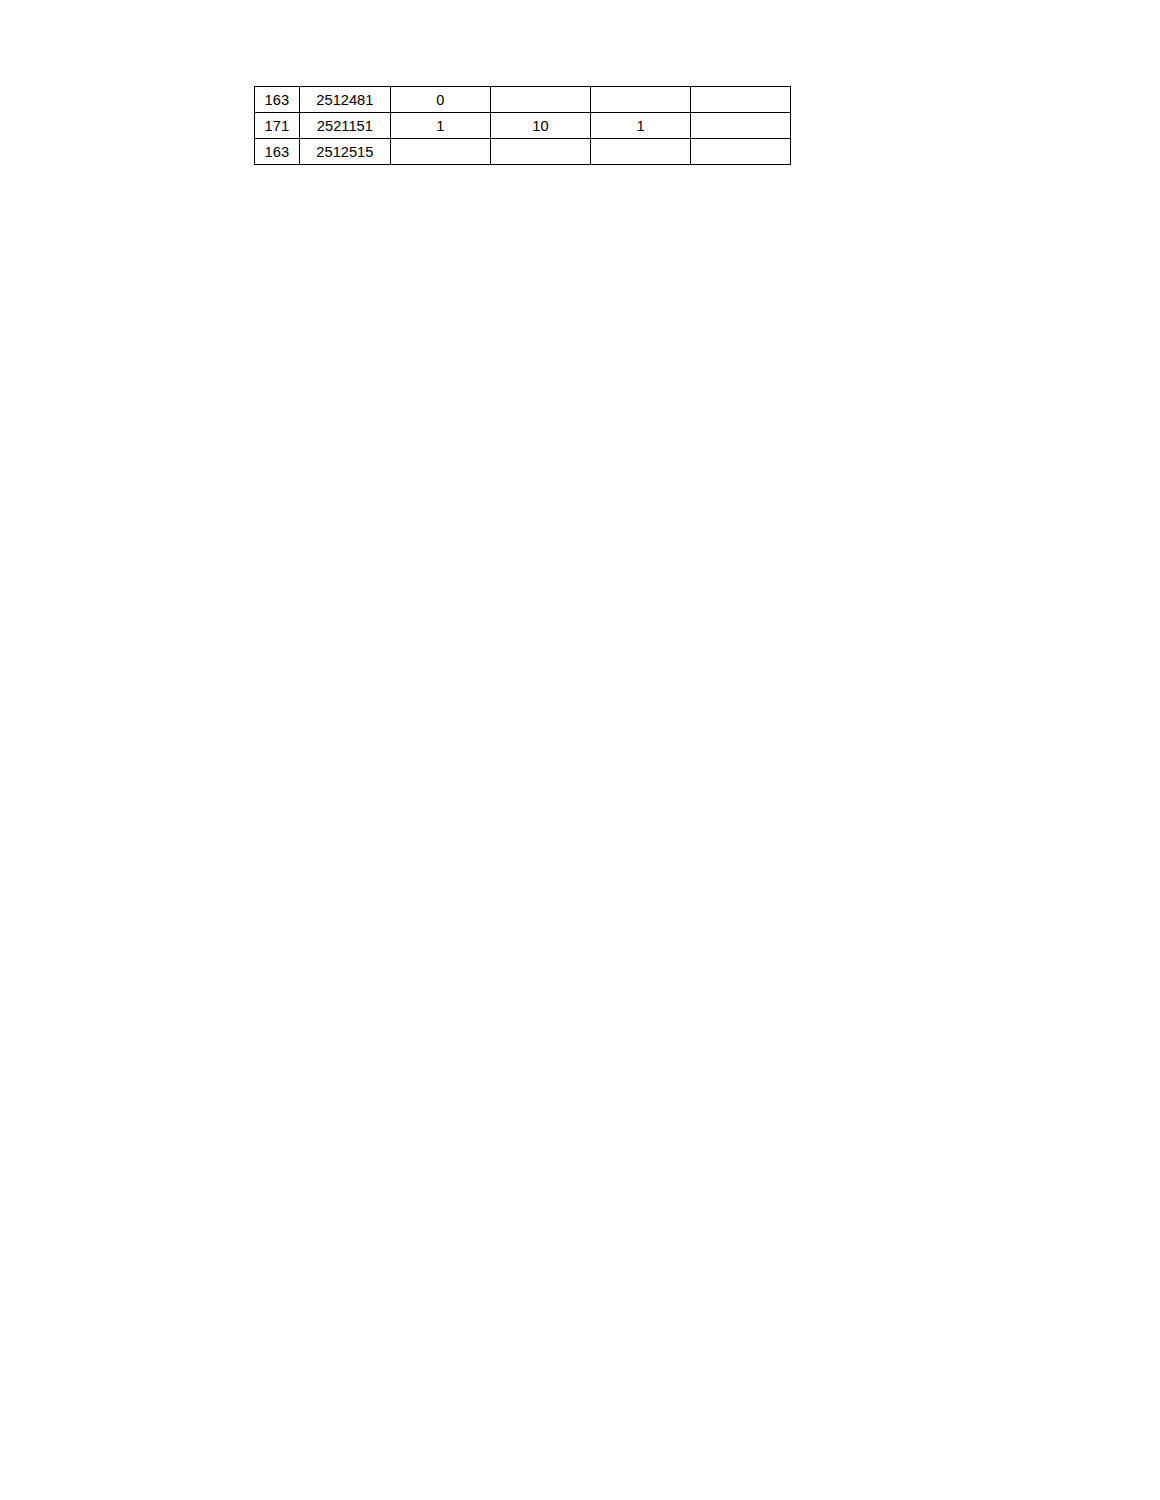| 163 | 2512481 | 0 | | | |
| 171 | 2521151 | 1 | 10 | 1 | |
| 163 | 2512515 | | | | |